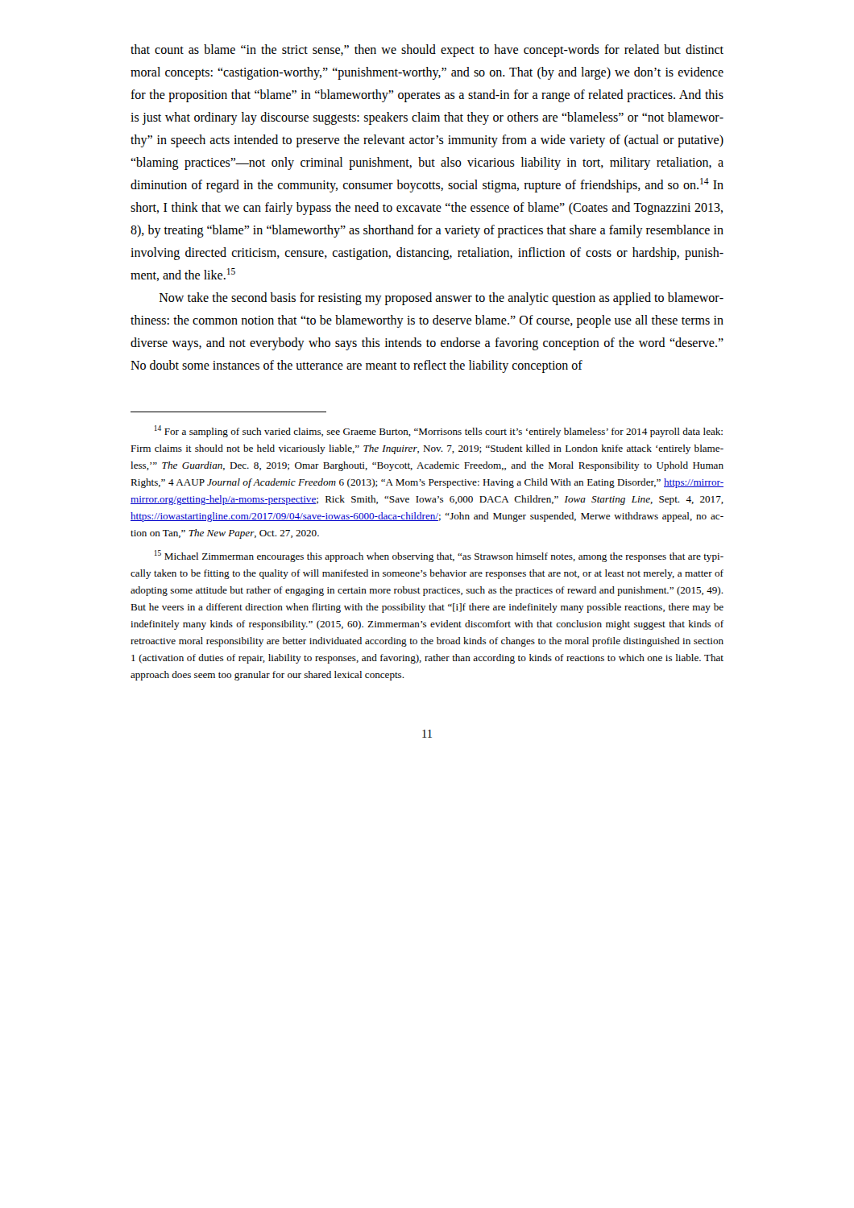that count as blame “in the strict sense,” then we should expect to have concept-words for related but distinct moral concepts: “castigation-worthy,” “punishment-worthy,” and so on. That (by and large) we don’t is evidence for the proposition that “blame” in “blameworthy” operates as a stand-in for a range of related practices. And this is just what ordinary lay discourse suggests: speakers claim that they or others are “blameless” or “not blameworthy” in speech acts intended to preserve the relevant actor’s immunity from a wide variety of (actual or putative) “blaming practices”—not only criminal punishment, but also vicarious liability in tort, military retaliation, a diminution of regard in the community, consumer boycotts, social stigma, rupture of friendships, and so on.14 In short, I think that we can fairly bypass the need to excavate “the essence of blame” (Coates and Tognazzini 2013, 8), by treating “blame” in “blameworthy” as shorthand for a variety of practices that share a family resemblance in involving directed criticism, censure, castigation, distancing, retaliation, infliction of costs or hardship, punishment, and the like.15
Now take the second basis for resisting my proposed answer to the analytic question as applied to blameworthiness: the common notion that “to be blameworthy is to deserve blame.” Of course, people use all these terms in diverse ways, and not everybody who says this intends to endorse a favoring conception of the word “deserve.” No doubt some instances of the utterance are meant to reflect the liability conception of
14 For a sampling of such varied claims, see Graeme Burton, “Morrisons tells court it’s ‘entirely blameless’ for 2014 payroll data leak: Firm claims it should not be held vicariously liable,” The Inquirer, Nov. 7, 2019; “Student killed in London knife attack ‘entirely blameless,’” The Guardian, Dec. 8, 2019; Omar Barghouti, “Boycott, Academic Freedom,, and the Moral Responsibility to Uphold Human Rights,” 4 AAUP Journal of Academic Freedom 6 (2013); “A Mom’s Perspective: Having a Child With an Eating Disorder,” https://mirror-mirror.org/getting-help/a-moms-perspective; Rick Smith, “Save Iowa’s 6,000 DACA Children,” Iowa Starting Line, Sept. 4, 2017, https://iowastartingline.com/2017/09/04/save-iowas-6000-daca-children/; “John and Munger suspended, Merwe withdraws appeal, no action on Tan,” The New Paper, Oct. 27, 2020.
15 Michael Zimmerman encourages this approach when observing that, “as Strawson himself notes, among the responses that are typically taken to be fitting to the quality of will manifested in someone’s behavior are responses that are not, or at least not merely, a matter of adopting some attitude but rather of engaging in certain more robust practices, such as the practices of reward and punishment.” (2015, 49). But he veers in a different direction when flirting with the possibility that “[i]f there are indefinitely many possible reactions, there may be indefinitely many kinds of responsibility.” (2015, 60). Zimmerman’s evident discomfort with that conclusion might suggest that kinds of retroactive moral responsibility are better individuated according to the broad kinds of changes to the moral profile distinguished in section 1 (activation of duties of repair, liability to responses, and favoring), rather than according to kinds of reactions to which one is liable. That approach does seem too granular for our shared lexical concepts.
11